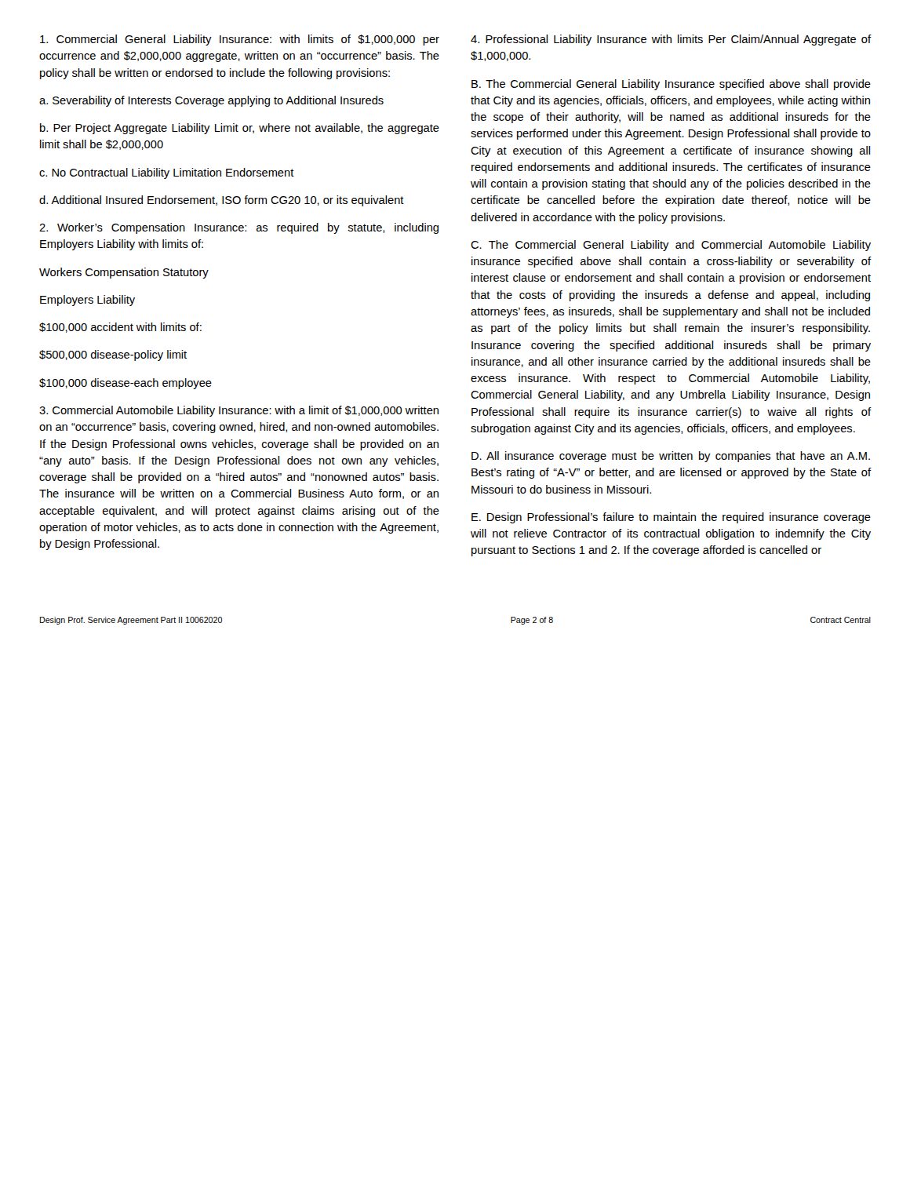1. Commercial General Liability Insurance: with limits of $1,000,000 per occurrence and $2,000,000 aggregate, written on an “occurrence” basis. The policy shall be written or endorsed to include the following provisions:
a. Severability of Interests Coverage applying to Additional Insureds
b. Per Project Aggregate Liability Limit or, where not available, the aggregate limit shall be $2,000,000
c. No Contractual Liability Limitation Endorsement
d. Additional Insured Endorsement, ISO form CG20 10, or its equivalent
2. Worker’s Compensation Insurance: as required by statute, including Employers Liability with limits of:
Workers Compensation Statutory
Employers Liability
$100,000 accident with limits of:
$500,000 disease-policy limit
$100,000 disease-each employee
3. Commercial Automobile Liability Insurance: with a limit of $1,000,000 written on an “occurrence” basis, covering owned, hired, and non-owned automobiles. If the Design Professional owns vehicles, coverage shall be provided on an “any auto” basis. If the Design Professional does not own any vehicles, coverage shall be provided on a “hired autos” and “nonowned autos” basis. The insurance will be written on a Commercial Business Auto form, or an acceptable equivalent, and will protect against claims arising out of the operation of motor vehicles, as to acts done in connection with the Agreement, by Design Professional.
4. Professional Liability Insurance with limits Per Claim/Annual Aggregate of $1,000,000.
B. The Commercial General Liability Insurance specified above shall provide that City and its agencies, officials, officers, and employees, while acting within the scope of their authority, will be named as additional insureds for the services performed under this Agreement. Design Professional shall provide to City at execution of this Agreement a certificate of insurance showing all required endorsements and additional insureds. The certificates of insurance will contain a provision stating that should any of the policies described in the certificate be cancelled before the expiration date thereof, notice will be delivered in accordance with the policy provisions.
C. The Commercial General Liability and Commercial Automobile Liability insurance specified above shall contain a cross-liability or severability of interest clause or endorsement and shall contain a provision or endorsement that the costs of providing the insureds a defense and appeal, including attorneys’ fees, as insureds, shall be supplementary and shall not be included as part of the policy limits but shall remain the insurer’s responsibility. Insurance covering the specified additional insureds shall be primary insurance, and all other insurance carried by the additional insureds shall be excess insurance. With respect to Commercial Automobile Liability, Commercial General Liability, and any Umbrella Liability Insurance, Design Professional shall require its insurance carrier(s) to waive all rights of subrogation against City and its agencies, officials, officers, and employees.
D. All insurance coverage must be written by companies that have an A.M. Best’s rating of “A-V” or better, and are licensed or approved by the State of Missouri to do business in Missouri.
E. Design Professional’s failure to maintain the required insurance coverage will not relieve Contractor of its contractual obligation to indemnify the City pursuant to Sections 1 and 2. If the coverage afforded is cancelled or
Design Prof. Service Agreement Part II 10062020
Page 2 of 8
Contract Central